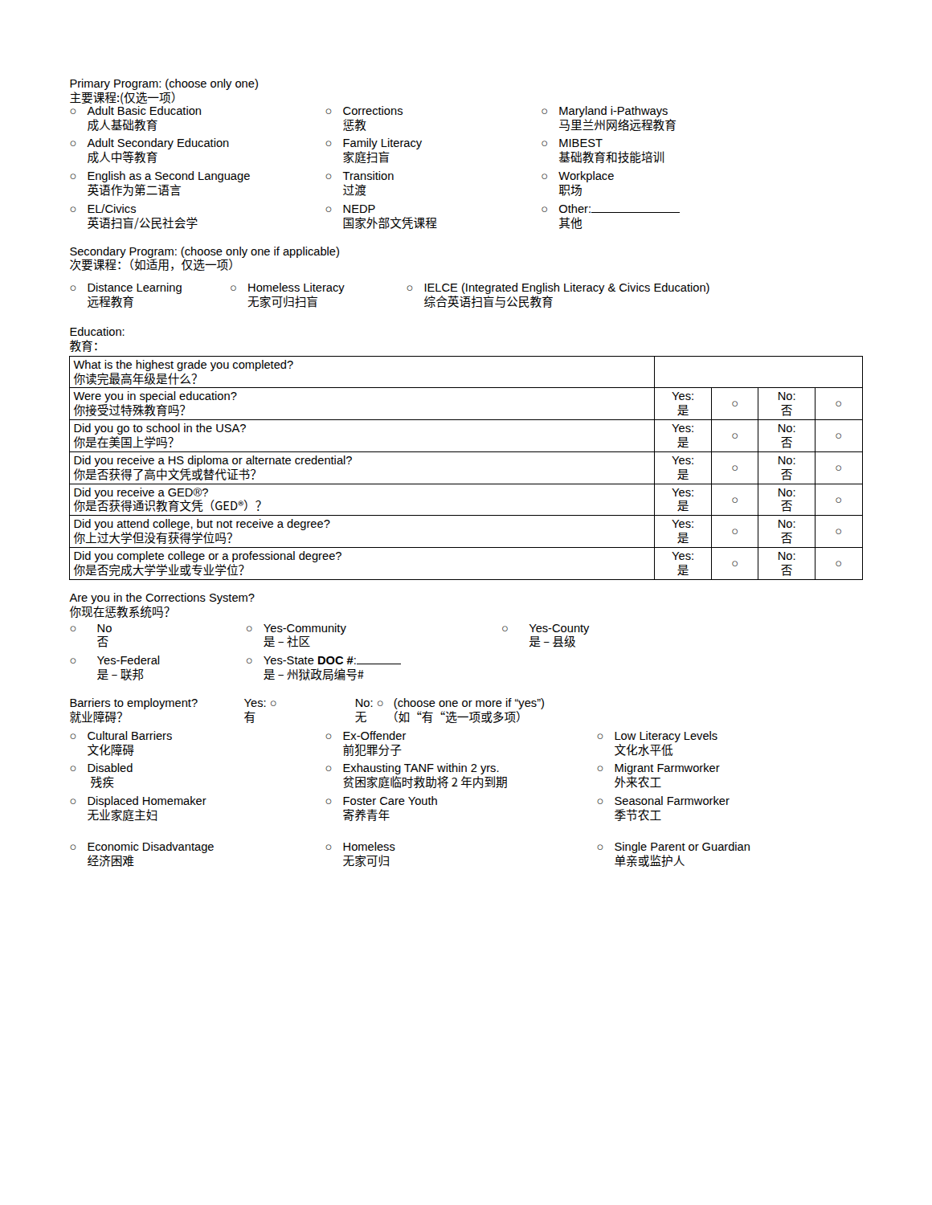Primary Program: (choose only one)
主要课程:(仅选一项）
| ○ | Adult Basic Education 成人基础教育 | ○ | Corrections 惩教 | ○ | Maryland i-Pathways 马里兰州网络远程教育 |
| ○ | Adult Secondary Education 成人中等教育 | ○ | Family Literacy 家庭扫盲 | ○ | MIBEST 基础教育和技能培训 |
| ○ | English as a Second Language 英语作为第二语言 | ○ | Transition 过渡 | ○ | Workplace 职场 |
| ○ | EL/Civics 英语扫盲/公民社会学 | ○ | NEDP 国家外部文凭课程 | ○ | Other: 其他 |
Secondary Program: (choose only one if applicable)
次要课程：（如适用，仅选一项）
| ○ | Distance Learning 远程教育 | ○ | Homeless Literacy 无家可归扫盲 | ○ | IELCE (Integrated English Literacy & Civics Education) 综合英语扫盲与公民教育 |
Education:
教育：
| What is the highest grade you completed? 你读完最高年级是什么？ | |
| Were you in special education? 你接受过特殊教育吗？ | Yes: 是 | ○ | No: 否 | ○ |
| Did you go to school in the USA? 你是在美国上学吗？ | Yes: 是 | ○ | No: 否 | ○ |
| Did you receive a HS diploma or alternate credential? 你是否获得了高中文凭或替代证书？ | Yes: 是 | ○ | No: 否 | ○ |
| Did you receive a GED®? 你是否获得通识教育文凭（GED®）？ | Yes: 是 | ○ | No: 否 | ○ |
| Did you attend college, but not receive a degree? 你上过大学但没有获得学位吗？ | Yes: 是 | ○ | No: 否 | ○ |
| Did you complete college or a professional degree? 你是否完成大学学业或专业学位？ | Yes: 是 | ○ | No: 否 | ○ |
Are you in the Corrections System?
你现在惩教系统吗？
| ○ | No 否 | ○ | Yes-Community 是 – 社区 | ○ | Yes-County 是 – 县级 |
| ○ | Yes-Federal 是 – 联邦 | ○ | Yes-State DOC # : 是 – 州狱政局编号# |
| Barriers to employment? 就业障碍？ | Yes: ○ 有 | No: ○ (choose one or more if “yes”) 无 （如“有“选一项或多项） |
| ○ | Cultural Barriers 文化障碍 | ○ | Ex-Offender 前犯罪分子 | ○ | Low Literacy Levels 文化水平低 |
| ○ | Disabled 残疾 | ○ | Exhausting TANF within 2 yrs. 贫困家庭临时救助将 2 年内到期 | ○ | Migrant Farmworker 外来农工 |
| ○ | Displaced Homemaker 无业家庭主妇 | ○ | Foster Care Youth 寄养青年 | ○ | Seasonal Farmworker 季节农工 |
| ○ | Economic Disadvantage 经济困难 | ○ | Homeless 无家可归 | ○ | Single Parent or Guardian 单亲或监护人 |